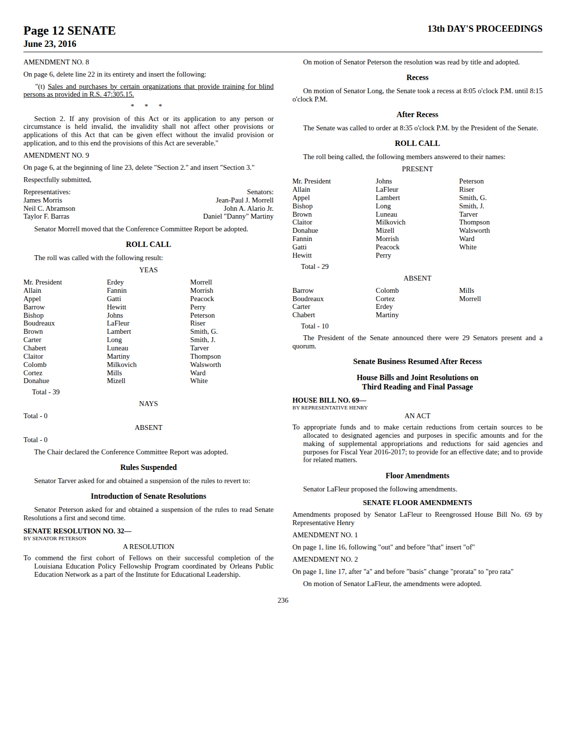Page 12 SENATE
13th DAY'S PROCEEDINGS
June 23, 2016
AMENDMENT NO. 8
On page 6, delete line 22 in its entirety and insert the following:
"(t) Sales and purchases by certain organizations that provide training for blind persons as provided in R.S. 47:305.15.
* * *
Section 2. If any provision of this Act or its application to any person or circumstance is held invalid, the invalidity shall not affect other provisions or applications of this Act that can be given effect without the invalid provision or application, and to this end the provisions of this Act are severable."
AMENDMENT NO. 9
On page 6, at the beginning of line 23, delete "Section 2." and insert "Section 3."
Respectfully submitted,
| Representatives: | Senators: |
| James Morris | Jean-Paul J. Morrell |
| Neil C. Abramson | John A. Alario Jr. |
| Taylor F. Barras | Daniel "Danny" Martiny |
Senator Morrell moved that the Conference Committee Report be adopted.
ROLL CALL
The roll was called with the following result:
YEAS
| Mr. President | Erdey | Morrell |
| Allain | Fannin | Morrish |
| Appel | Gatti | Peacock |
| Barrow | Hewitt | Perry |
| Bishop | Johns | Peterson |
| Boudreaux | LaFleur | Riser |
| Brown | Lambert | Smith, G. |
| Carter | Long | Smith, J. |
| Chabert | Luneau | Tarver |
| Claitor | Martiny | Thompson |
| Colomb | Milkovich | Walsworth |
| Cortez | Mills | Ward |
| Donahue | Mizell | White |
Total - 39
NAYS
Total - 0
ABSENT
Total - 0
The Chair declared the Conference Committee Report was adopted.
Rules Suspended
Senator Tarver asked for and obtained a suspension of the rules to revert to:
Introduction of Senate Resolutions
Senator Peterson asked for and obtained a suspension of the rules to read Senate Resolutions a first and second time.
SENATE RESOLUTION NO. 32—
BY SENATOR PETERSON
A RESOLUTION
To commend the first cohort of Fellows on their successful completion of the Louisiana Education Policy Fellowship Program coordinated by Orleans Public Education Network as a part of the Institute for Educational Leadership.
On motion of Senator Peterson the resolution was read by title and adopted.
Recess
On motion of Senator Long, the Senate took a recess at 8:05 o'clock P.M. until 8:15 o'clock P.M.
After Recess
The Senate was called to order at 8:35 o'clock P.M. by the President of the Senate.
ROLL CALL
The roll being called, the following members answered to their names:
PRESENT
| Mr. President | Johns | Peterson |
| Allain | LaFleur | Riser |
| Appel | Lambert | Smith, G. |
| Bishop | Long | Smith, J. |
| Brown | Luneau | Tarver |
| Claitor | Milkovich | Thompson |
| Donahue | Mizell | Walsworth |
| Fannin | Morrish | Ward |
| Gatti | Peacock | White |
| Hewitt | Perry | |
Total - 29
ABSENT
| Barrow | Colomb | Mills |
| Boudreaux | Cortez | Morrell |
| Carter | Erdey | |
| Chabert | Martiny | |
Total - 10
The President of the Senate announced there were 29 Senators present and a quorum.
Senate Business Resumed After Recess
House Bills and Joint Resolutions on
Third Reading and Final Passage
HOUSE BILL NO. 69—
BY REPRESENTATIVE HENRY
AN ACT
To appropriate funds and to make certain reductions from certain sources to be allocated to designated agencies and purposes in specific amounts and for the making of supplemental appropriations and reductions for said agencies and purposes for Fiscal Year 2016-2017; to provide for an effective date; and to provide for related matters.
Floor Amendments
Senator LaFleur proposed the following amendments.
SENATE FLOOR AMENDMENTS
Amendments proposed by Senator LaFleur to Reengrossed House Bill No. 69 by Representative Henry
AMENDMENT NO. 1
On page 1, line 16, following "out" and before "that" insert "of"
AMENDMENT NO. 2
On page 1, line 17, after "a" and before "basis" change "prorata" to "pro rata"
On motion of Senator LaFleur, the amendments were adopted.
236